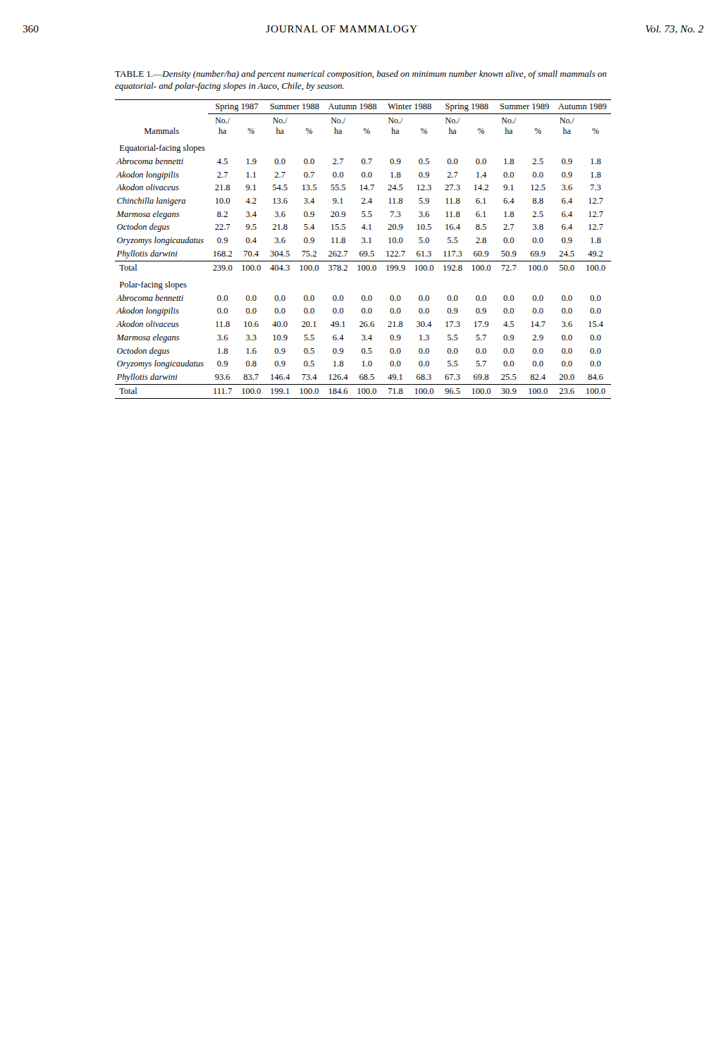360 JOURNAL OF MAMMALOGY Vol. 73, No. 2
T ABLE 1. — Density (number/ha) and percent numerical composition, based on minimum number known alive, of small mammals on equatorial- and polar-facing slopes in Auco, Chile, by season.
| Mammals | Spring 1987 | Summer 1988 | Autumn 1988 | Winter 1988 | Spring 1988 | Summer 1989 | Autumn 1989 |
| --- | --- | --- | --- | --- | --- | --- | --- |
| No./ ha | % | No./ ha | % | No./ ha | % | No./ ha | % | No./ ha | % | No./ ha | % | No./ ha | % |
| Equatorial-facing slopes |
| Abrocoma bennetti | 4.5 | 1.9 | 0.0 | 0.0 | 2.7 | 0.7 | 0.9 | 0.5 | 0.0 | 0.0 | 1.8 | 2.5 | 0.9 | 1.8 |
| Akodon longipilis | 2.7 | 1.1 | 2.7 | 0.7 | 0.0 | 0.0 | 1.8 | 0.9 | 2.7 | 1.4 | 0.0 | 0.0 | 0.9 | 1.8 |
| Akodon olivaceus | 21.8 | 9.1 | 54.5 | 13.5 | 55.5 | 14.7 | 24.5 | 12.3 | 27.3 | 14.2 | 9.1 | 12.5 | 3.6 | 7.3 |
| Chinchilla lanigera | 10.0 | 4.2 | 13.6 | 3.4 | 9.1 | 2.4 | 11.8 | 5.9 | 11.8 | 6.1 | 6.4 | 8.8 | 6.4 | 12.7 |
| Marmosa elegans | 8.2 | 3.4 | 3.6 | 0.9 | 20.9 | 5.5 | 7.3 | 3.6 | 11.8 | 6.1 | 1.8 | 2.5 | 6.4 | 12.7 |
| Octodon degus | 22.7 | 9.5 | 21.8 | 5.4 | 15.5 | 4.1 | 20.9 | 10.5 | 16.4 | 8.5 | 2.7 | 3.8 | 6.4 | 12.7 |
| Oryzomys longicaudatus | 0.9 | 0.4 | 3.6 | 0.9 | 11.8 | 3.1 | 10.0 | 5.0 | 5.5 | 2.8 | 0.0 | 0.0 | 0.9 | 1.8 |
| Phyllotis darwini | 168.2 | 70.4 | 304.5 | 75.2 | 262.7 | 69.5 | 122.7 | 61.3 | 117.3 | 60.9 | 50.9 | 69.9 | 24.5 | 49.2 |
| Total | 239.0 | 100.0 | 404.3 | 100.0 | 378.2 | 100.0 | 199.9 | 100.0 | 192.8 | 100.0 | 72.7 | 100.0 | 50.0 | 100.0 |
| Polar-facing slopes |
| Abrocoma bennetti | 0.0 | 0.0 | 0.0 | 0.0 | 0.0 | 0.0 | 0.0 | 0.0 | 0.0 | 0.0 | 0.0 | 0.0 | 0.0 | 0.0 |
| Akodon longipilis | 0.0 | 0.0 | 0.0 | 0.0 | 0.0 | 0.0 | 0.0 | 0.0 | 0.9 | 0.9 | 0.0 | 0.0 | 0.0 | 0.0 |
| Akodon olivaceus | 11.8 | 10.6 | 40.0 | 20.1 | 49.1 | 26.6 | 21.8 | 30.4 | 17.3 | 17.9 | 4.5 | 14.7 | 3.6 | 15.4 |
| Marmosa elegans | 3.6 | 3.3 | 10.9 | 5.5 | 6.4 | 3.4 | 0.9 | 1.3 | 5.5 | 5.7 | 0.9 | 2.9 | 0.0 | 0.0 |
| Octodon degus | 1.8 | 1.6 | 0.9 | 0.5 | 0.9 | 0.5 | 0.0 | 0.0 | 0.0 | 0.0 | 0.0 | 0.0 | 0.0 | 0.0 |
| Oryzomys longicaudatus | 0.9 | 0.8 | 0.9 | 0.5 | 1.8 | 1.0 | 0.0 | 0.0 | 5.5 | 5.7 | 0.0 | 0.0 | 0.0 | 0.0 |
| Phyllotis darwini | 93.6 | 83.7 | 146.4 | 73.4 | 126.4 | 68.5 | 49.1 | 68.3 | 67.3 | 69.8 | 25.5 | 82.4 | 20.0 | 84.6 |
| Total | 111.7 | 100.0 | 199.1 | 100.0 | 184.6 | 100.0 | 71.8 | 100.0 | 96.5 | 100.0 | 30.9 | 100.0 | 23.6 | 100.0 |